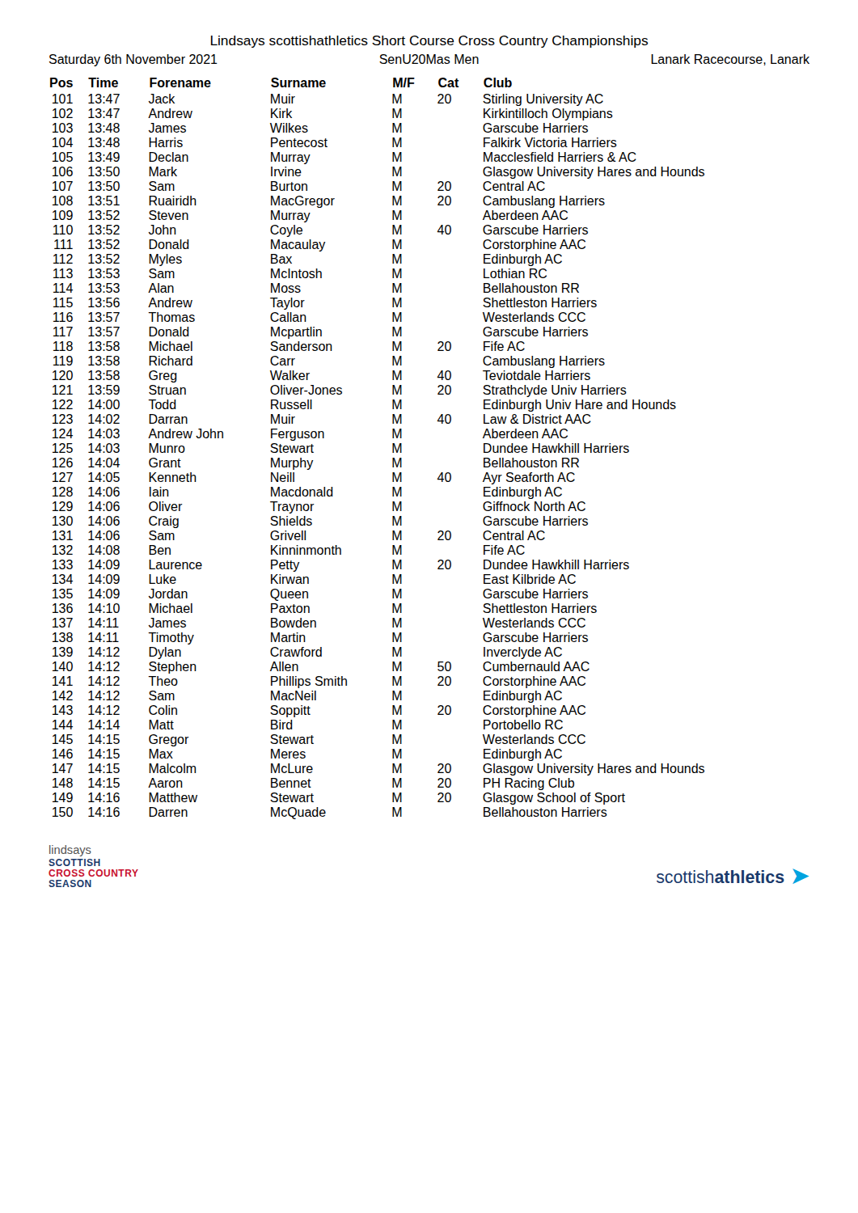Lindsays scottishathletics Short Course Cross Country Championships
Saturday 6th November 2021
SenU20Mas Men
Lanark Racecourse, Lanark
| Pos | Time | Forename | Surname | M/F | Cat | Club |
| --- | --- | --- | --- | --- | --- | --- |
| 101 | 13:47 | Jack | Muir | M | 20 | Stirling University AC |
| 102 | 13:47 | Andrew | Kirk | M | | Kirkintilloch Olympians |
| 103 | 13:48 | James | Wilkes | M | | Garscube Harriers |
| 104 | 13:48 | Harris | Pentecost | M | | Falkirk Victoria Harriers |
| 105 | 13:49 | Declan | Murray | M | | Macclesfield Harriers & AC |
| 106 | 13:50 | Mark | Irvine | M | | Glasgow University Hares and Hounds |
| 107 | 13:50 | Sam | Burton | M | 20 | Central AC |
| 108 | 13:51 | Ruairidh | MacGregor | M | 20 | Cambuslang Harriers |
| 109 | 13:52 | Steven | Murray | M | | Aberdeen AAC |
| 110 | 13:52 | John | Coyle | M | 40 | Garscube Harriers |
| 111 | 13:52 | Donald | Macaulay | M | | Corstorphine AAC |
| 112 | 13:52 | Myles | Bax | M | | Edinburgh AC |
| 113 | 13:53 | Sam | McIntosh | M | | Lothian RC |
| 114 | 13:53 | Alan | Moss | M | | Bellahouston RR |
| 115 | 13:56 | Andrew | Taylor | M | | Shettleston Harriers |
| 116 | 13:57 | Thomas | Callan | M | | Westerlands CCC |
| 117 | 13:57 | Donald | Mcpartlin | M | | Garscube Harriers |
| 118 | 13:58 | Michael | Sanderson | M | 20 | Fife AC |
| 119 | 13:58 | Richard | Carr | M | | Cambuslang Harriers |
| 120 | 13:58 | Greg | Walker | M | 40 | Teviotdale Harriers |
| 121 | 13:59 | Struan | Oliver-Jones | M | 20 | Strathclyde Univ Harriers |
| 122 | 14:00 | Todd | Russell | M | | Edinburgh Univ Hare and Hounds |
| 123 | 14:02 | Darran | Muir | M | 40 | Law & District AAC |
| 124 | 14:03 | Andrew John | Ferguson | M | | Aberdeen AAC |
| 125 | 14:03 | Munro | Stewart | M | | Dundee Hawkhill Harriers |
| 126 | 14:04 | Grant | Murphy | M | | Bellahouston RR |
| 127 | 14:05 | Kenneth | Neill | M | 40 | Ayr Seaforth AC |
| 128 | 14:06 | Iain | Macdonald | M | | Edinburgh AC |
| 129 | 14:06 | Oliver | Traynor | M | | Giffnock North AC |
| 130 | 14:06 | Craig | Shields | M | | Garscube Harriers |
| 131 | 14:06 | Sam | Grivell | M | 20 | Central AC |
| 132 | 14:08 | Ben | Kinninmonth | M | | Fife AC |
| 133 | 14:09 | Laurence | Petty | M | 20 | Dundee Hawkhill Harriers |
| 134 | 14:09 | Luke | Kirwan | M | | East Kilbride AC |
| 135 | 14:09 | Jordan | Queen | M | | Garscube Harriers |
| 136 | 14:10 | Michael | Paxton | M | | Shettleston Harriers |
| 137 | 14:11 | James | Bowden | M | | Westerlands CCC |
| 138 | 14:11 | Timothy | Martin | M | | Garscube Harriers |
| 139 | 14:12 | Dylan | Crawford | M | | Inverclyde AC |
| 140 | 14:12 | Stephen | Allen | M | 50 | Cumbernauld AAC |
| 141 | 14:12 | Theo | Phillips Smith | M | 20 | Corstorphine AAC |
| 142 | 14:12 | Sam | MacNeil | M | | Edinburgh AC |
| 143 | 14:12 | Colin | Soppitt | M | 20 | Corstorphine AAC |
| 144 | 14:14 | Matt | Bird | M | | Portobello RC |
| 145 | 14:15 | Gregor | Stewart | M | | Westerlands CCC |
| 146 | 14:15 | Max | Meres | M | | Edinburgh AC |
| 147 | 14:15 | Malcolm | McLure | M | 20 | Glasgow University Hares and Hounds |
| 148 | 14:15 | Aaron | Bennet | M | 20 | PH Racing Club |
| 149 | 14:16 | Matthew | Stewart | M | 20 | Glasgow School of Sport |
| 150 | 14:16 | Darren | McQuade | M | | Bellahouston Harriers |
lindsays
SCOTTISH
CROSS COUNTRY
SEASON
scottish athletics➤